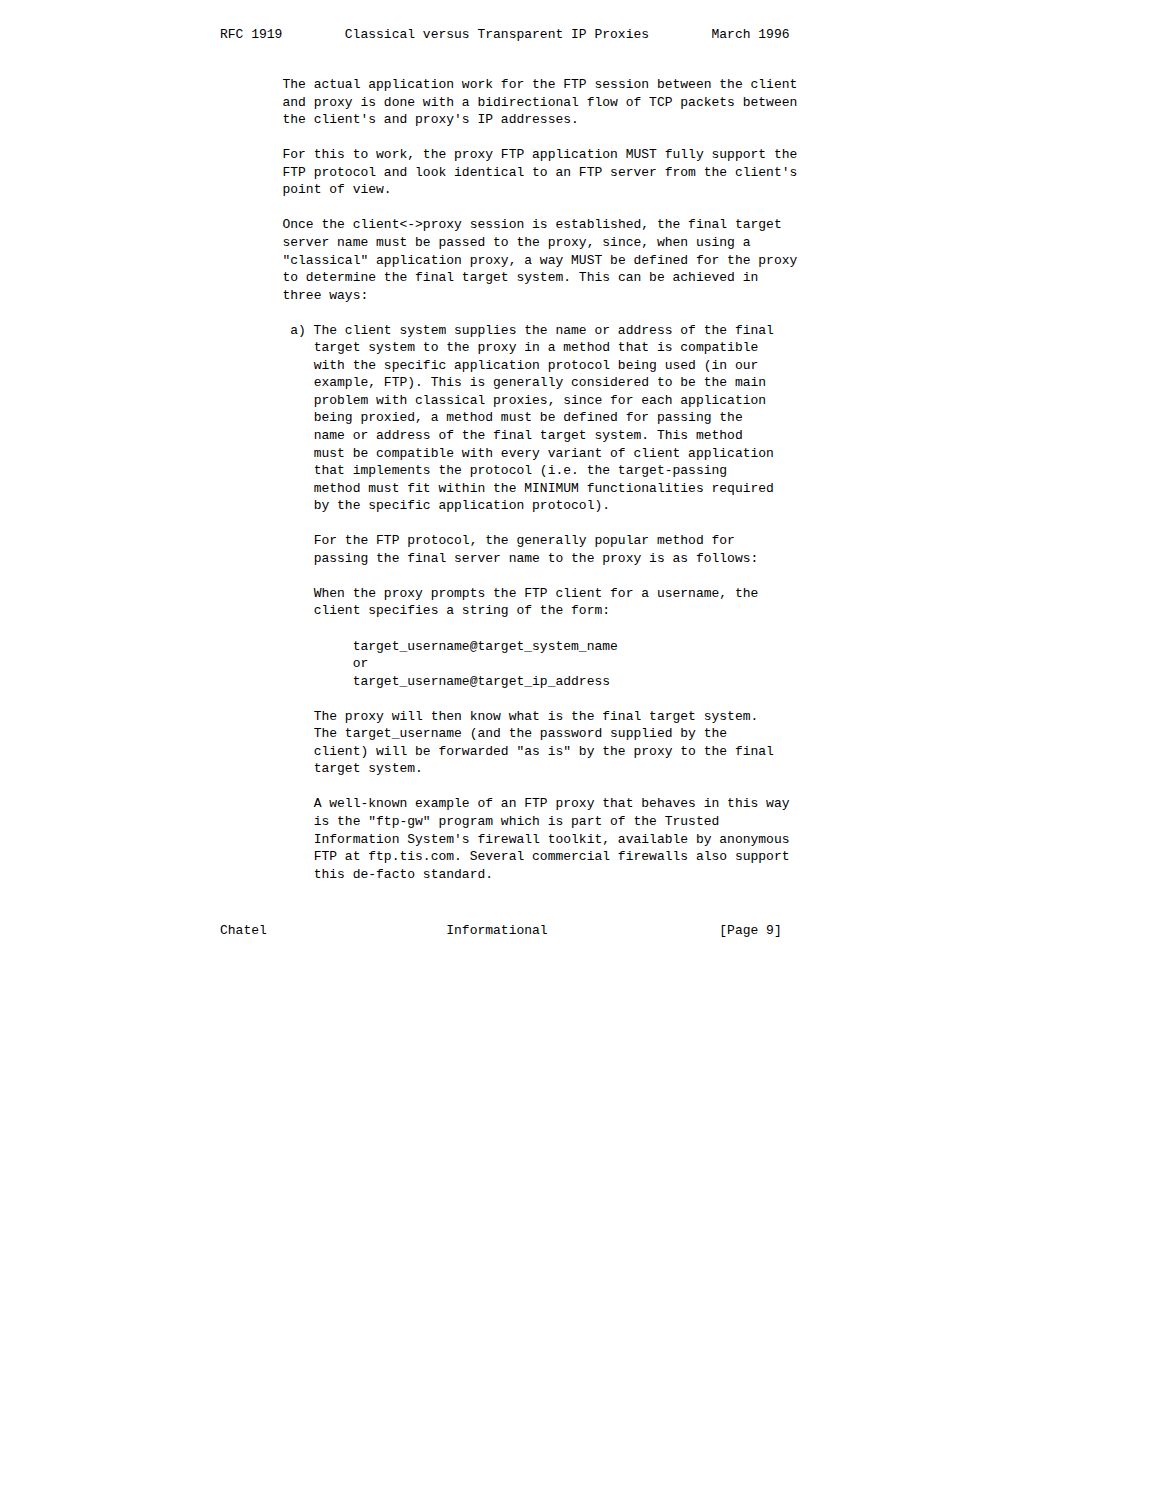RFC 1919        Classical versus Transparent IP Proxies        March 1996
        The actual application work for the FTP session between the client
        and proxy is done with a bidirectional flow of TCP packets between
        the client's and proxy's IP addresses.

        For this to work, the proxy FTP application MUST fully support the
        FTP protocol and look identical to an FTP server from the client's
        point of view.

        Once the client<->proxy session is established, the final target
        server name must be passed to the proxy, since, when using a
        "classical" application proxy, a way MUST be defined for the proxy
        to determine the final target system. This can be achieved in
        three ways:

         a) The client system supplies the name or address of the final
            target system to the proxy in a method that is compatible
            with the specific application protocol being used (in our
            example, FTP). This is generally considered to be the main
            problem with classical proxies, since for each application
            being proxied, a method must be defined for passing the
            name or address of the final target system. This method
            must be compatible with every variant of client application
            that implements the protocol (i.e. the target-passing
            method must fit within the MINIMUM functionalities required
            by the specific application protocol).

            For the FTP protocol, the generally popular method for
            passing the final server name to the proxy is as follows:

            When the proxy prompts the FTP client for a username, the
            client specifies a string of the form:

                 target_username@target_system_name
                 or
                 target_username@target_ip_address

            The proxy will then know what is the final target system.
            The target_username (and the password supplied by the
            client) will be forwarded "as is" by the proxy to the final
            target system.

            A well-known example of an FTP proxy that behaves in this way
            is the "ftp-gw" program which is part of the Trusted
            Information System's firewall toolkit, available by anonymous
            FTP at ftp.tis.com. Several commercial firewalls also support
            this de-facto standard.
Chatel                       Informational                      [Page 9]